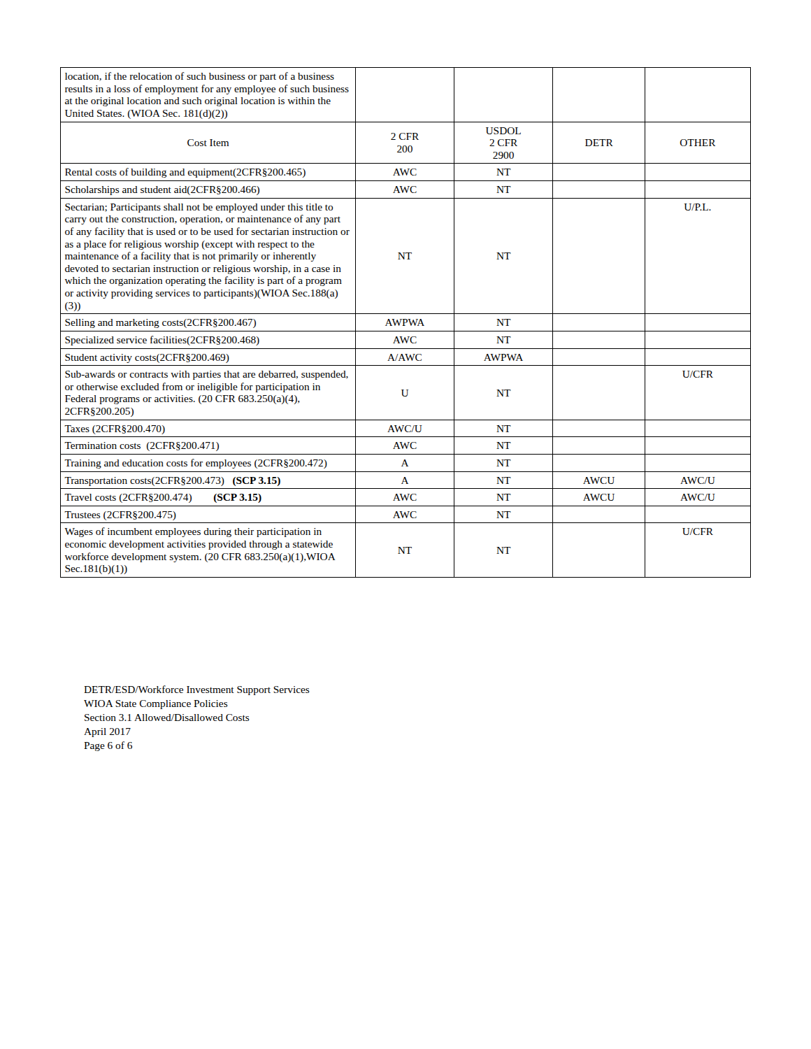| location, if the relocation of such business or part of a business results in a loss of employment for any employee of such business at the original location and such original location is within the United States. (WIOA Sec. 181(d)(2)) | | | | |
| Cost Item | 2 CFR 200 | USDOL 2 CFR 2900 | DETR | OTHER |
| Rental costs of building and equipment(2CFR§200.465) | AWC | NT | | |
| Scholarships and student aid(2CFR§200.466) | AWC | NT | | |
| Sectarian; Participants shall not be employed under this title to carry out the construction, operation, or maintenance of any part of any facility that is used or to be used for sectarian instruction or as a place for religious worship (except with respect to the maintenance of a facility that is not primarily or inherently devoted to sectarian instruction or religious worship, in a case in which the organization operating the facility is part of a program or activity providing services to participants)(WIOA Sec.188(a)(3)) | NT | NT | | U/P.L. |
| Selling and marketing costs(2CFR§200.467) | AWPWA | NT | | |
| Specialized service facilities(2CFR§200.468) | AWC | NT | | |
| Student activity costs(2CFR§200.469) | A/AWC | AWPWA | | |
| Sub-awards or contracts with parties that are debarred, suspended, or otherwise excluded from or ineligible for participation in Federal programs or activities. (20 CFR 683.250(a)(4), 2CFR§200.205) | U | NT | | U/CFR |
| Taxes (2CFR§200.470) | AWC/U | NT | | |
| Termination costs (2CFR§200.471) | AWC | NT | | |
| Training and education costs for employees (2CFR§200.472) | A | NT | | |
| Transportation costs(2CFR§200.473) (SCP 3.15) | A | NT | AWCU | AWC/U |
| Travel costs (2CFR§200.474) (SCP 3.15) | AWC | NT | AWCU | AWC/U |
| Trustees (2CFR§200.475) | AWC | NT | | |
| Wages of incumbent employees during their participation in economic development activities provided through a statewide workforce development system. (20 CFR 683.250(a)(1),WIOA Sec.181(b)(1)) | NT | NT | | U/CFR |
DETR/ESD/Workforce Investment Support Services
WIOA State Compliance Policies
Section 3.1 Allowed/Disallowed Costs
April 2017
Page 6 of 6